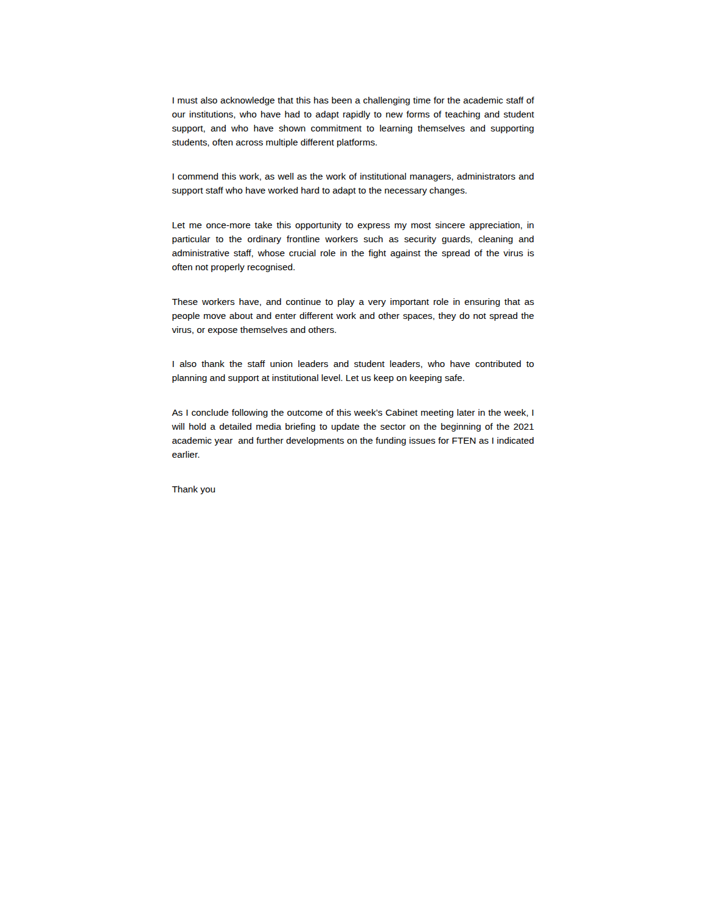I must also acknowledge that this has been a challenging time for the academic staff of our institutions, who have had to adapt rapidly to new forms of teaching and student support, and who have shown commitment to learning themselves and supporting students, often across multiple different platforms.
I commend this work, as well as the work of institutional managers, administrators and support staff who have worked hard to adapt to the necessary changes.
Let me once-more take this opportunity to express my most sincere appreciation, in particular to the ordinary frontline workers such as security guards, cleaning and administrative staff, whose crucial role in the fight against the spread of the virus is often not properly recognised.
These workers have, and continue to play a very important role in ensuring that as people move about and enter different work and other spaces, they do not spread the virus, or expose themselves and others.
I also thank the staff union leaders and student leaders, who have contributed to planning and support at institutional level. Let us keep on keeping safe.
As I conclude following the outcome of this week’s Cabinet meeting later in the week, I will hold a detailed media briefing to update the sector on the beginning of the 2021 academic year and further developments on the funding issues for FTEN as I indicated earlier.
Thank you